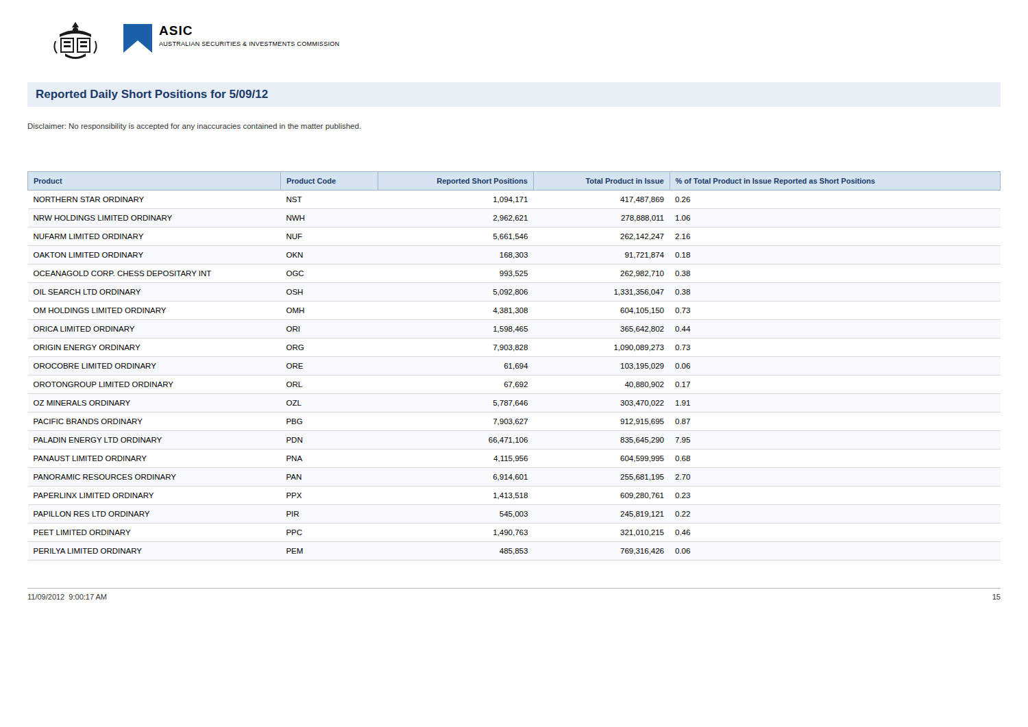ASIC
AUSTRALIAN SECURITIES & INVESTMENTS COMMISSION
Reported Daily Short Positions for 5/09/12
Disclaimer: No responsibility is accepted for any inaccuracies contained in the matter published.
| Product | Product Code | Reported Short Positions | Total Product in Issue | % of Total Product in Issue Reported as Short Positions |
| --- | --- | --- | --- | --- |
| NORTHERN STAR ORDINARY | NST | 1,094,171 | 417,487,869 | 0.26 |
| NRW HOLDINGS LIMITED ORDINARY | NWH | 2,962,621 | 278,888,011 | 1.06 |
| NUFARM LIMITED ORDINARY | NUF | 5,661,546 | 262,142,247 | 2.16 |
| OAKTON LIMITED ORDINARY | OKN | 168,303 | 91,721,874 | 0.18 |
| OCEANAGOLD CORP. CHESS DEPOSITARY INT | OGC | 993,525 | 262,982,710 | 0.38 |
| OIL SEARCH LTD ORDINARY | OSH | 5,092,806 | 1,331,356,047 | 0.38 |
| OM HOLDINGS LIMITED ORDINARY | OMH | 4,381,308 | 604,105,150 | 0.73 |
| ORICA LIMITED ORDINARY | ORI | 1,598,465 | 365,642,802 | 0.44 |
| ORIGIN ENERGY ORDINARY | ORG | 7,903,828 | 1,090,089,273 | 0.73 |
| OROCOBRE LIMITED ORDINARY | ORE | 61,694 | 103,195,029 | 0.06 |
| OROTONGROUP LIMITED ORDINARY | ORL | 67,692 | 40,880,902 | 0.17 |
| OZ MINERALS ORDINARY | OZL | 5,787,646 | 303,470,022 | 1.91 |
| PACIFIC BRANDS ORDINARY | PBG | 7,903,627 | 912,915,695 | 0.87 |
| PALADIN ENERGY LTD ORDINARY | PDN | 66,471,106 | 835,645,290 | 7.95 |
| PANAUST LIMITED ORDINARY | PNA | 4,115,956 | 604,599,995 | 0.68 |
| PANORAMIC RESOURCES ORDINARY | PAN | 6,914,601 | 255,681,195 | 2.70 |
| PAPERLINX LIMITED ORDINARY | PPX | 1,413,518 | 609,280,761 | 0.23 |
| PAPILLON RES LTD ORDINARY | PIR | 545,003 | 245,819,121 | 0.22 |
| PEET LIMITED ORDINARY | PPC | 1,490,763 | 321,010,215 | 0.46 |
| PERILYA LIMITED ORDINARY | PEM | 485,853 | 769,316,426 | 0.06 |
11/09/2012 9:00:17 AM 15